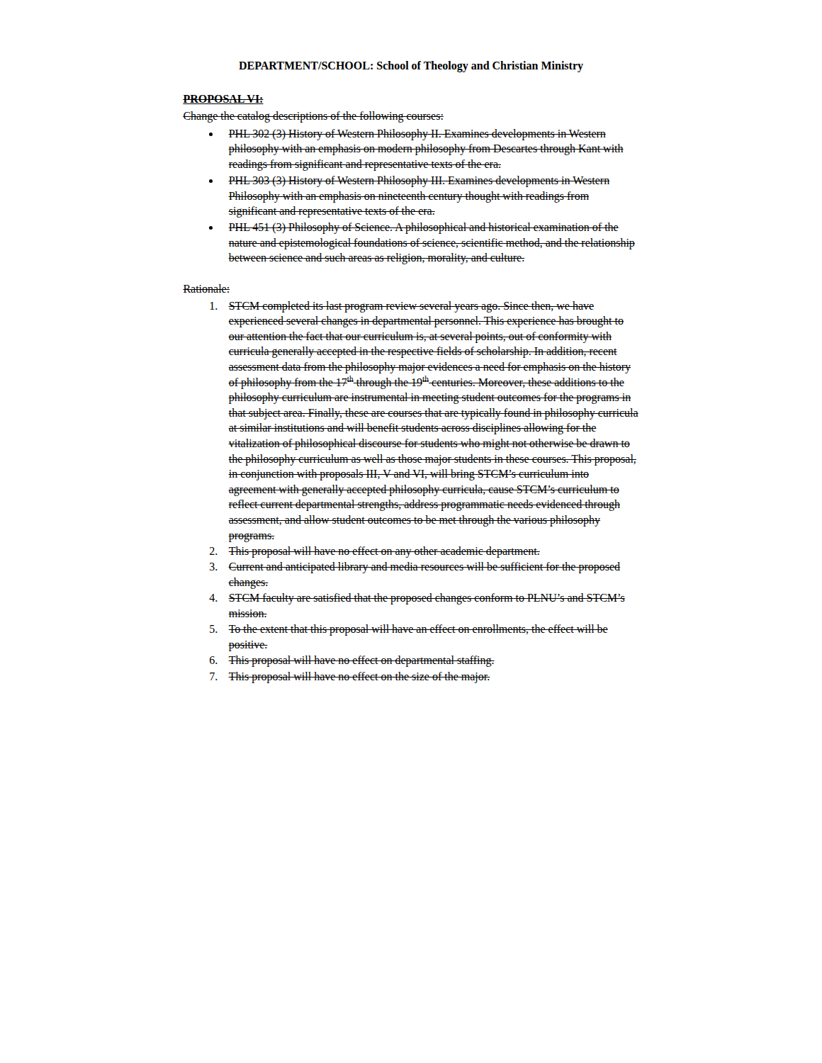DEPARTMENT/SCHOOL: School of Theology and Christian Ministry
PROPOSAL VI:
Change the catalog descriptions of the following courses:
PHL 302 (3) History of Western Philosophy II. Examines developments in Western philosophy with an emphasis on modern philosophy from Descartes through Kant with readings from significant and representative texts of the era.
PHL 303 (3) History of Western Philosophy III. Examines developments in Western Philosophy with an emphasis on nineteenth century thought with readings from significant and representative texts of the era.
PHL 451 (3) Philosophy of Science. A philosophical and historical examination of the nature and epistemological foundations of science, scientific method, and the relationship between science and such areas as religion, morality, and culture.
Rationale:
STCM completed its last program review several years ago. Since then, we have experienced several changes in departmental personnel. This experience has brought to our attention the fact that our curriculum is, at several points, out of conformity with curricula generally accepted in the respective fields of scholarship. In addition, recent assessment data from the philosophy major evidences a need for emphasis on the history of philosophy from the 17th through the 19th centuries. Moreover, these additions to the philosophy curriculum are instrumental in meeting student outcomes for the programs in that subject area. Finally, these are courses that are typically found in philosophy curricula at similar institutions and will benefit students across disciplines allowing for the vitalization of philosophical discourse for students who might not otherwise be drawn to the philosophy curriculum as well as those major students in these courses. This proposal, in conjunction with proposals III, V and VI, will bring STCM’s curriculum into agreement with generally accepted philosophy curricula, cause STCM’s curriculum to reflect current departmental strengths, address programmatic needs evidenced through assessment, and allow student outcomes to be met through the various philosophy programs.
This proposal will have no effect on any other academic department.
Current and anticipated library and media resources will be sufficient for the proposed changes.
STCM faculty are satisfied that the proposed changes conform to PLNU’s and STCM’s mission.
To the extent that this proposal will have an effect on enrollments, the effect will be positive.
This proposal will have no effect on departmental staffing.
This proposal will have no effect on the size of the major.